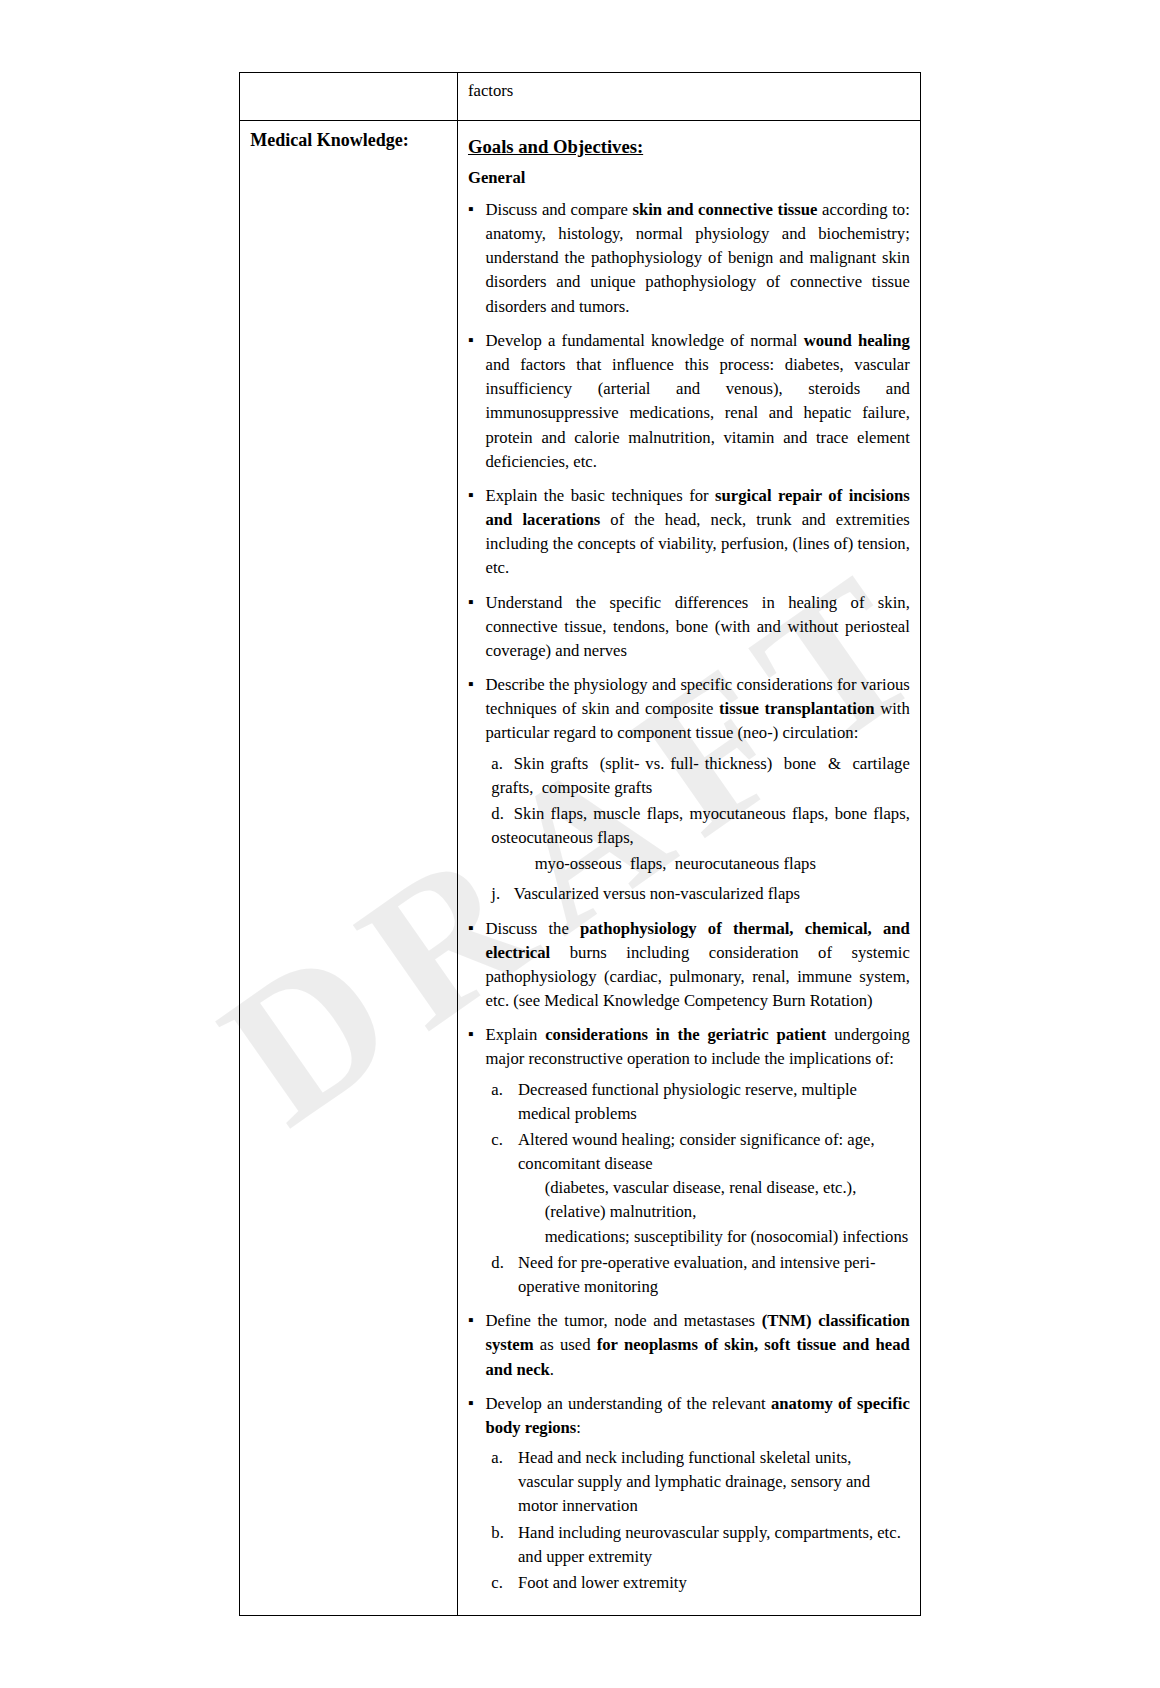DRAFT
| | factors |
| Medical Knowledge: | Goals and Objectives: General Discuss and compare skin and connective tissue according to: anatomy, histology, normal physiology and biochemistry; understand the pathophysiology of benign and malignant skin disorders and unique pathophysiology of connective tissue disorders and tumors. Develop a fundamental knowledge of normal wound healing and factors that influence this process: diabetes, vascular insufficiency (arterial and venous), steroids and immunosuppressive medications, renal and hepatic failure, protein and calorie malnutrition, vitamin and trace element deficiencies, etc. Explain the basic techniques for surgical repair of incisions and lacerations of the head, neck, trunk and extremities including the concepts of viability, perfusion, (lines of) tension, etc. Understand the specific differences in healing of skin, connective tissue, tendons, bone (with and without periosteal coverage) and nerves Describe the physiology and specific considerations for various techniques of skin and composite tissue transplantation with particular regard to component tissue (neo-) circulation: a. Skin grafts (split- vs. full- thickness) bone & cartilage grafts, composite grafts d. Skin flaps, muscle flaps, myocutaneous flaps, bone flaps, osteocutaneous flaps, myo-osseous flaps, neurocutaneous flaps j. Vascularized versus non-vascularized flaps Discuss the pathophysiology of thermal, chemical, and electrical burns including consideration of systemic pathophysiology (cardiac, pulmonary, renal, immune system, etc. (see Medical Knowledge Competency Burn Rotation) Explain considerations in the geriatric patient undergoing major reconstructive operation to include the implications of: a. Decreased functional physiologic reserve, multiple medical problems c. Altered wound healing; consider significance of: age, concomitant disease (diabetes, vascular disease, renal disease, etc.), (relative) malnutrition, medications; susceptibility for (nosocomial) infections d. Need for pre-operative evaluation, and intensive peri-operative monitoring Define the tumor, node and metastases (TNM) classification system as used for neoplasms of skin, soft tissue and head and neck . Develop an understanding of the relevant anatomy of specific body regions : a. Head and neck including functional skeletal units, vascular supply and lymphatic drainage, sensory and motor innervation b. Hand including neurovascular supply, compartments, etc. and upper extremity c. Foot and lower extremity |